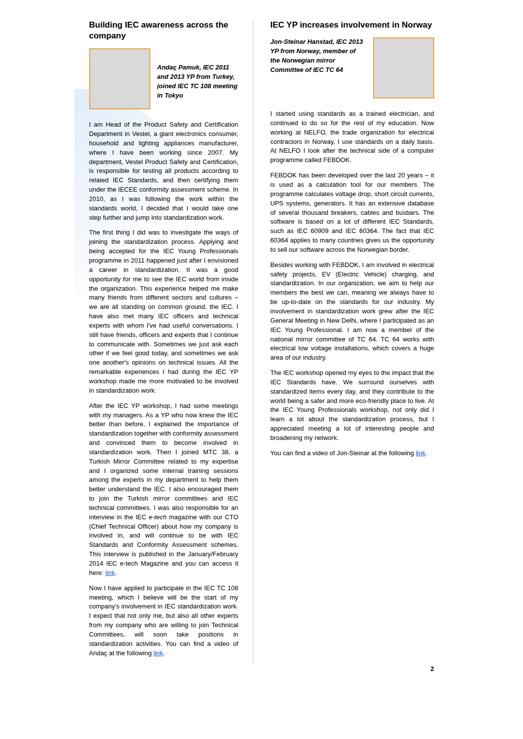Building IEC awareness across the company
Andaç Pamuk, IEC 2011 and 2013 YP from Turkey, joined IEC TC 108 meeting in Tokyo
I am Head of the Product Safety and Certification Department in Vestel, a giant electronics consumer, household and lighting appliances manufacturer, where I have been working since 2007. My department, Vestel Product Safety and Certification, is responsible for testing all products according to related IEC Standards, and then certifying them under the IECEE conformity assessment scheme. In 2010, as I was following the work within the standards world, I decided that I would take one step further and jump into standardization work.
The first thing I did was to investigate the ways of joining the standardization process. Applying and being accepted for the IEC Young Professionals programme in 2011 happened just after I envisioned a career in standardization. It was a good opportunity for me to see the IEC world from inside the organization. This experience helped me make many friends from different sectors and cultures – we are all standing on common ground, the IEC. I have also met many IEC officers and technical experts with whom I've had useful conversations. I still have friends, officers and experts that I continue to communicate with. Sometimes we just ask each other if we feel good today, and sometimes we ask one another's opinions on technical issues. All the remarkable experiences I had during the IEC YP workshop made me more motivated to be involved in standardization work.
After the IEC YP workshop, I had some meetings with my managers. As a YP who now knew the IEC better than before, I explained the importance of standardization together with conformity assessment and convinced them to become involved in standardization work. Then I joined MTC 38, a Turkish Mirror Committee related to my expertise and I organized some internal training sessions among the experts in my department to help them better understand the IEC. I also encouraged them to join the Turkish mirror committees and IEC technical committees. I was also responsible for an interview in the IEC e-tech magazine with our CTO (Chief Technical Officer) about how my company is involved in, and will continue to be with IEC Standards and Conformity Assessment schemes. This interview is published in the January/February 2014 IEC e-tech Magazine and you can access it here: link.
Now I have applied to participate in the IEC TC 108 meeting, which I believe will be the start of my company's involvement in IEC standardization work. I expect that not only me, but also all other experts from my company who are willing to join Technical Committees, will soon take positions in standardization activities. You can find a video of Andaç at the following link.
IEC YP increases involvement in Norway
Jon-Steinar Hanstad, IEC 2013 YP from Norway, member of the Norwegian mirror Committee of IEC TC 64
I started using standards as a trained electrician, and continued to do so for the rest of my education. Now working at NELFO, the trade organization for electrical contractors in Norway, I use standards on a daily basis. At NELFO I look after the technical side of a computer programme called FEBDOK.
FEBDOK has been developed over the last 20 years – it is used as a calculation tool for our members. The programme calculates voltage drop, short circuit currents, UPS systems, generators. It has an extensive database of several thousand breakers, cables and busbars. The software is based on a lot of different IEC Standards, such as IEC 60909 and IEC 60364. The fact that IEC 60364 applies to many countries gives us the opportunity to sell our software across the Norwegian border.
Besides working with FEBDOK, I am involved in electrical safety projects, EV (Electric Vehicle) charging, and standardization. In our organization, we aim to help our members the best we can, meaning we always have to be up-to-date on the standards for our industry. My involvement in standardization work grew after the IEC General Meeting in New Delhi, where I participated as an IEC Young Professional. I am now a member of the national mirror committee of TC 64. TC 64 works with electrical low voltage installations, which covers a huge area of our industry.
The IEC workshop opened my eyes to the impact that the IEC Standards have. We surround ourselves with standardized items every day, and they contribute to the world being a safer and more eco-friendly place to live. At the IEC Young Professionals workshop, not only did I learn a lot about the standardization process, but I appreciated meeting a lot of interesting people and broadening my network.
You can find a video of Jon-Steinar at the following link.
2